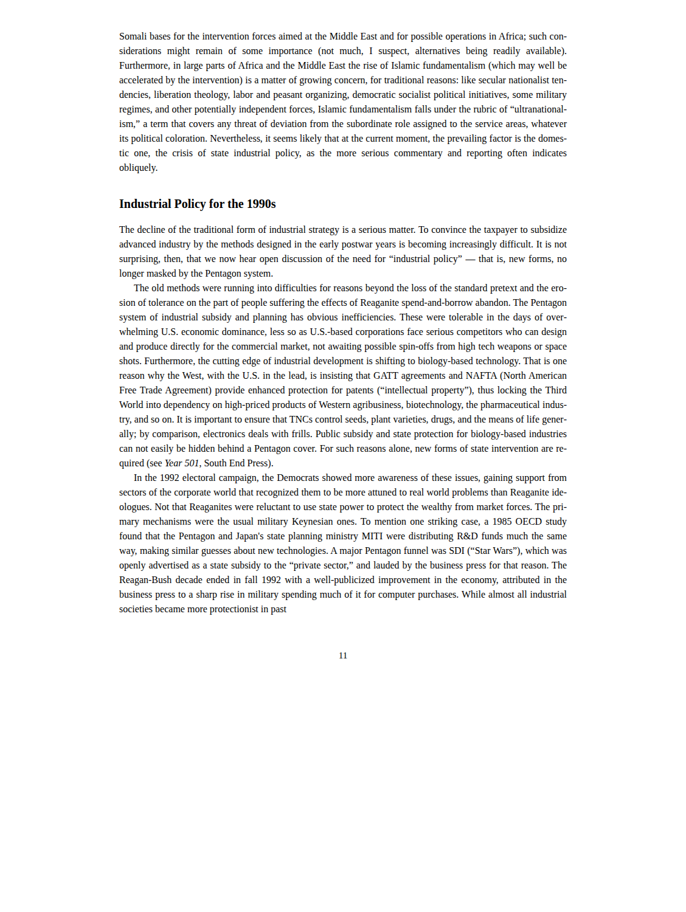Somali bases for the intervention forces aimed at the Middle East and for possible operations in Africa; such considerations might remain of some importance (not much, I suspect, alternatives being readily available). Furthermore, in large parts of Africa and the Middle East the rise of Islamic fundamentalism (which may well be accelerated by the intervention) is a matter of growing concern, for traditional reasons: like secular nationalist tendencies, liberation theology, labor and peasant organizing, democratic socialist political initiatives, some military regimes, and other potentially independent forces, Islamic fundamentalism falls under the rubric of “ultranationalism,” a term that covers any threat of deviation from the subordinate role assigned to the service areas, whatever its political coloration. Nevertheless, it seems likely that at the current moment, the prevailing factor is the domestic one, the crisis of state industrial policy, as the more serious commentary and reporting often indicates obliquely.
Industrial Policy for the 1990s
The decline of the traditional form of industrial strategy is a serious matter. To convince the taxpayer to subsidize advanced industry by the methods designed in the early postwar years is becoming increasingly difficult. It is not surprising, then, that we now hear open discussion of the need for “industrial policy” — that is, new forms, no longer masked by the Pentagon system.
The old methods were running into difficulties for reasons beyond the loss of the standard pretext and the erosion of tolerance on the part of people suffering the effects of Reaganite spend-and-borrow abandon. The Pentagon system of industrial subsidy and planning has obvious inefficiencies. These were tolerable in the days of overwhelming U.S. economic dominance, less so as U.S.-based corporations face serious competitors who can design and produce directly for the commercial market, not awaiting possible spin-offs from high tech weapons or space shots. Furthermore, the cutting edge of industrial development is shifting to biology-based technology. That is one reason why the West, with the U.S. in the lead, is insisting that GATT agreements and NAFTA (North American Free Trade Agreement) provide enhanced protection for patents (“intellectual property”), thus locking the Third World into dependency on high-priced products of Western agribusiness, biotechnology, the pharmaceutical industry, and so on. It is important to ensure that TNCs control seeds, plant varieties, drugs, and the means of life generally; by comparison, electronics deals with frills. Public subsidy and state protection for biology-based industries can not easily be hidden behind a Pentagon cover. For such reasons alone, new forms of state intervention are required (see Year 501, South End Press).
In the 1992 electoral campaign, the Democrats showed more awareness of these issues, gaining support from sectors of the corporate world that recognized them to be more attuned to real world problems than Reaganite ideologues. Not that Reaganites were reluctant to use state power to protect the wealthy from market forces. The primary mechanisms were the usual military Keynesian ones. To mention one striking case, a 1985 OECD study found that the Pentagon and Japan's state planning ministry MITI were distributing R&D funds much the same way, making similar guesses about new technologies. A major Pentagon funnel was SDI (“Star Wars”), which was openly advertised as a state subsidy to the “private sector,” and lauded by the business press for that reason. The Reagan-Bush decade ended in fall 1992 with a well-publicized improvement in the economy, attributed in the business press to a sharp rise in military spending much of it for computer purchases. While almost all industrial societies became more protectionist in past
11